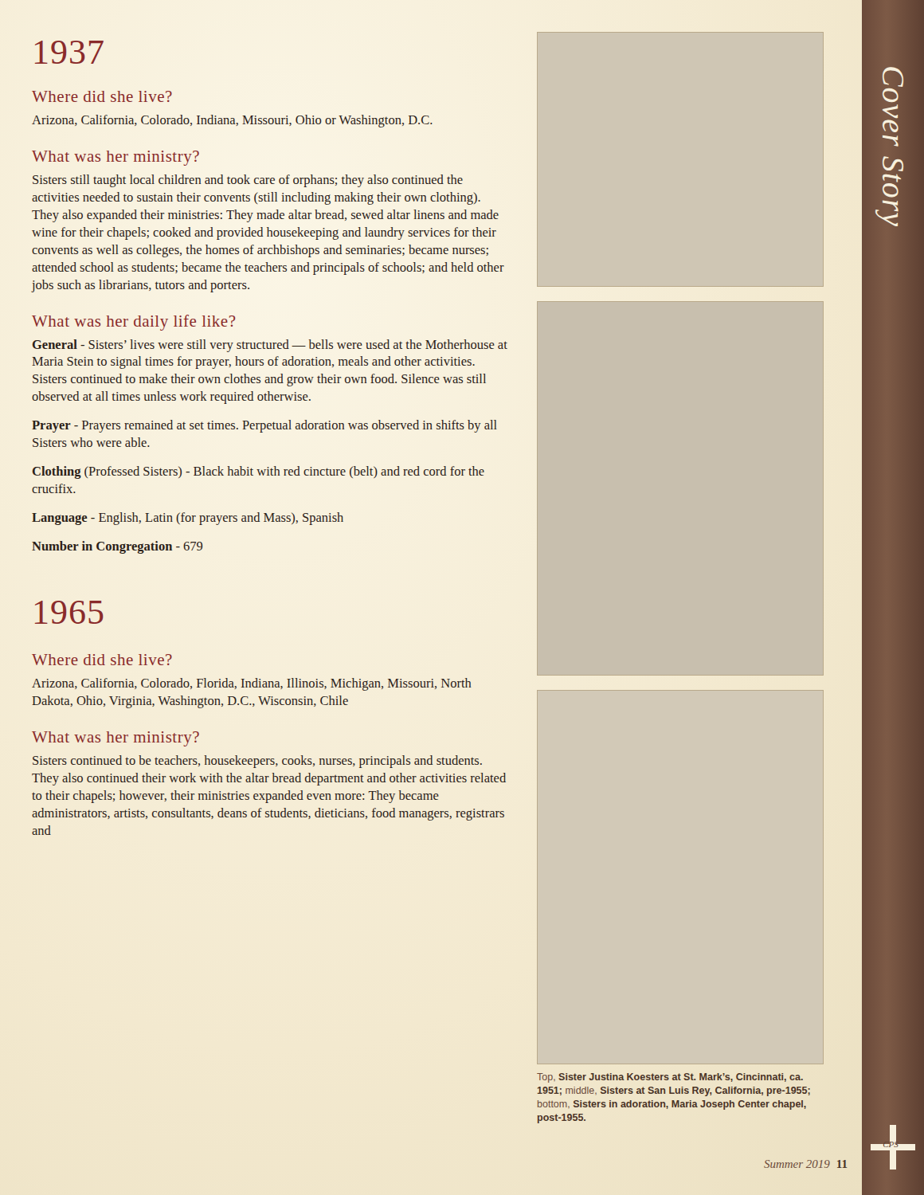Cover Story
CPS
1937
Where did she live?
Arizona, California, Colorado, Indiana, Missouri, Ohio or Washington, D.C.
What was her ministry?
Sisters still taught local children and took care of orphans; they also continued the activities needed to sustain their convents (still including making their own clothing). They also expanded their ministries: They made altar bread, sewed altar linens and made wine for their chapels; cooked and provided housekeeping and laundry services for their convents as well as colleges, the homes of archbishops and seminaries; became nurses; attended school as students; became the teachers and principals of schools; and held other jobs such as librarians, tutors and porters.
What was her daily life like?
General - Sisters’ lives were still very structured — bells were used at the Motherhouse at Maria Stein to signal times for prayer, hours of adoration, meals and other activities. Sisters continued to make their own clothes and grow their own food. Silence was still observed at all times unless work required otherwise.
Prayer - Prayers remained at set times. Perpetual adoration was observed in shifts by all Sisters who were able.
Clothing (Professed Sisters) - Black habit with red cincture (belt) and red cord for the crucifix.
Language - English, Latin (for prayers and Mass), Spanish
Number in Congregation - 679
1965
Where did she live?
Arizona, California, Colorado, Florida, Indiana, Illinois, Michigan, Missouri, North Dakota, Ohio, Virginia, Washington, D.C., Wisconsin, Chile
What was her ministry?
Sisters continued to be teachers, housekeepers, cooks, nurses, principals and students. They also continued their work with the altar bread department and other activities related to their chapels; however, their ministries expanded even more: They became administrators, artists, consultants, deans of students, dieticians, food managers, registrars and
Top, Sister Justina Koesters at St. Mark’s, Cincinnati, ca. 1951; middle, Sisters at San Luis Rey, California, pre-1955; bottom, Sisters in adoration, Maria Joseph Center chapel, post-1955.
Summer 201911